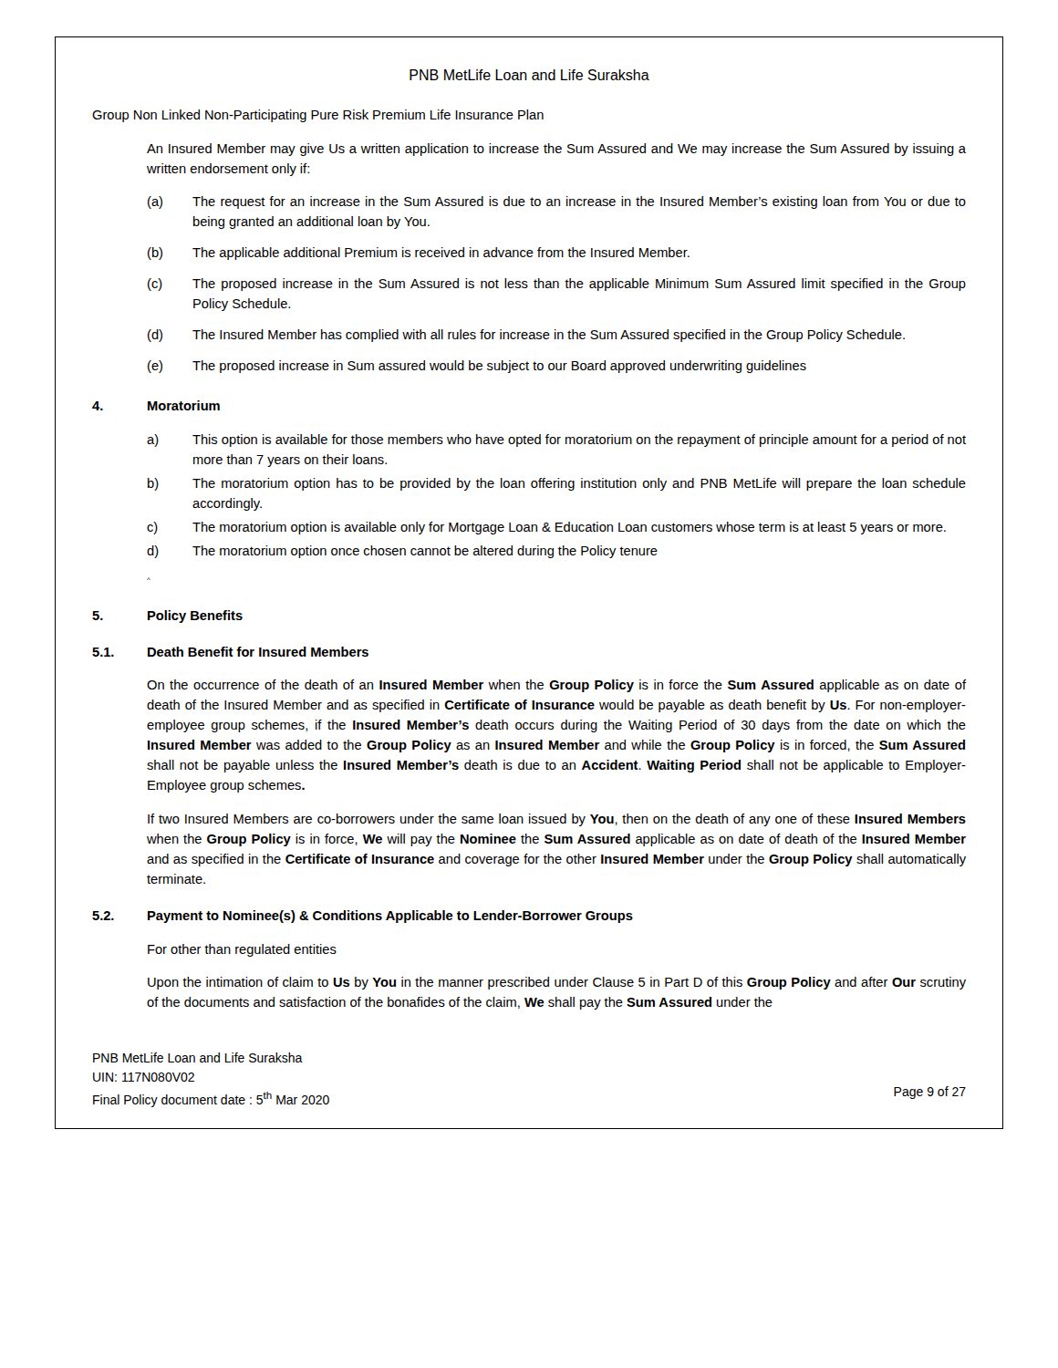PNB MetLife Loan and Life Suraksha
Group Non Linked Non-Participating Pure Risk Premium Life Insurance Plan
An Insured Member may give Us a written application to increase the Sum Assured and We may increase the Sum Assured by issuing a written endorsement only if:
(a) The request for an increase in the Sum Assured is due to an increase in the Insured Member’s existing loan from You or due to being granted an additional loan by You.
(b) The applicable additional Premium is received in advance from the Insured Member.
(c) The proposed increase in the Sum Assured is not less than the applicable Minimum Sum Assured limit specified in the Group Policy Schedule.
(d) The Insured Member has complied with all rules for increase in the Sum Assured specified in the Group Policy Schedule.
(e) The proposed increase in Sum assured would be subject to our Board approved underwriting guidelines
4. Moratorium
a) This option is available for those members who have opted for moratorium on the repayment of principle amount for a period of not more than 7 years on their loans.
b) The moratorium option has to be provided by the loan offering institution only and PNB MetLife will prepare the loan schedule accordingly.
c) The moratorium option is available only for Mortgage Loan & Education Loan customers whose term is at least 5 years or more.
d) The moratorium option once chosen cannot be altered during the Policy tenure
^
5. Policy Benefits
5.1. Death Benefit for Insured Members
On the occurrence of the death of an Insured Member when the Group Policy is in force the Sum Assured applicable as on date of death of the Insured Member and as specified in Certificate of Insurance would be payable as death benefit by Us. For non-employer-employee group schemes, if the Insured Member’s death occurs during the Waiting Period of 30 days from the date on which the Insured Member was added to the Group Policy as an Insured Member and while the Group Policy is in forced, the Sum Assured shall not be payable unless the Insured Member’s death is due to an Accident. Waiting Period shall not be applicable to Employer-Employee group schemes.
If two Insured Members are co-borrowers under the same loan issued by You, then on the death of any one of these Insured Members when the Group Policy is in force, We will pay the Nominee the Sum Assured applicable as on date of death of the Insured Member and as specified in the Certificate of Insurance and coverage for the other Insured Member under the Group Policy shall automatically terminate.
5.2. Payment to Nominee(s) & Conditions Applicable to Lender-Borrower Groups
For other than regulated entities
Upon the intimation of claim to Us by You in the manner prescribed under Clause 5 in Part D of this Group Policy and after Our scrutiny of the documents and satisfaction of the bonafides of the claim, We shall pay the Sum Assured under the
PNB MetLife Loan and Life Suraksha
UIN: 117N080V02
Final Policy document date : 5th Mar 2020
Page 9 of 27